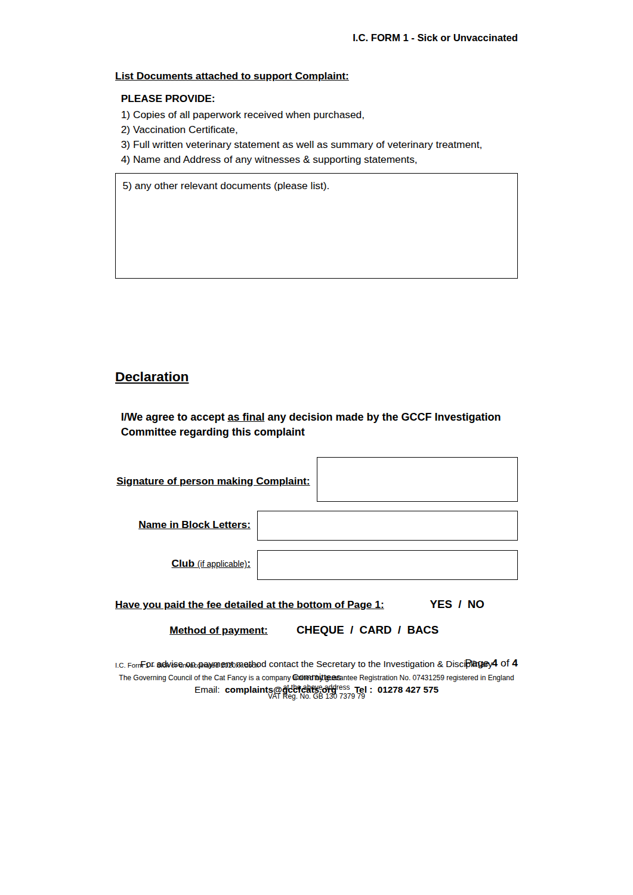I.C. FORM 1 - Sick or Unvaccinated
List Documents attached to support Complaint:
PLEASE PROVIDE:
1) Copies of all paperwork received when purchased,
2) Vaccination Certificate,
3) Full written veterinary statement as well as summary of veterinary treatment,
4) Name and Address of any witnesses & supporting statements,
5) any other relevant documents (please list).
Declaration
I/We agree to accept as final any decision made by the GCCF Investigation Committee regarding this complaint
Signature of person making Complaint:
Name in Block Letters:
Club (if applicable):
Have you paid the fee detailed at the bottom of Page 1: YES / NO
Method of payment: CHEQUE / CARD / BACS
For advise on payment method contact the Secretary to the Investigation & Disciplinary Committees
Email: complaints@gccfcats.org Tel : 01278 427 575
I.C. Form 1 – Sick or unvaccinated 2020xx.docx
Page 4 of 4
The Governing Council of the Cat Fancy is a company limited by guarantee Registration No. 07431259 registered in England at the above address
VAT Reg. No. GB 130 7379 79